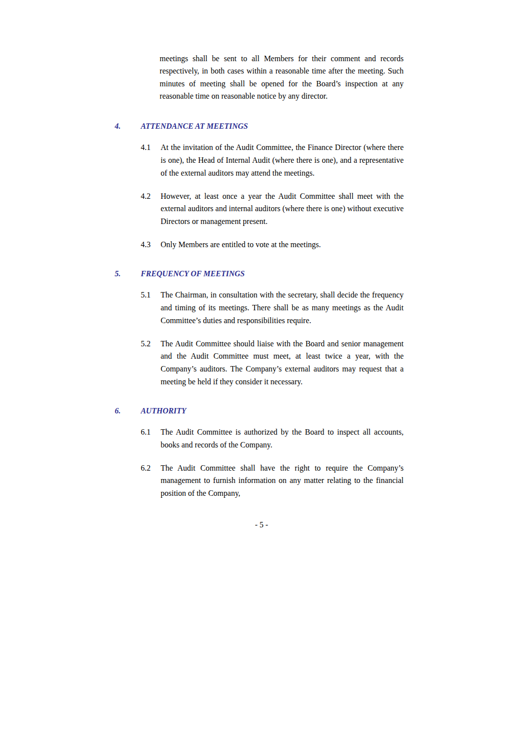meetings shall be sent to all Members for their comment and records respectively, in both cases within a reasonable time after the meeting. Such minutes of meeting shall be opened for the Board’s inspection at any reasonable time on reasonable notice by any director.
4. ATTENDANCE AT MEETINGS
4.1
At the invitation of the Audit Committee, the Finance Director (where there is one), the Head of Internal Audit (where there is one), and a representative of the external auditors may attend the meetings.
4.2
However, at least once a year the Audit Committee shall meet with the external auditors and internal auditors (where there is one) without executive Directors or management present.
4.3
Only Members are entitled to vote at the meetings.
5. FREQUENCY OF MEETINGS
5.1
The Chairman, in consultation with the secretary, shall decide the frequency and timing of its meetings. There shall be as many meetings as the Audit Committee’s duties and responsibilities require.
5.2
The Audit Committee should liaise with the Board and senior management and the Audit Committee must meet, at least twice a year, with the Company’s auditors. The Company’s external auditors may request that a meeting be held if they consider it necessary.
6. AUTHORITY
6.1
The Audit Committee is authorized by the Board to inspect all accounts, books and records of the Company.
6.2
The Audit Committee shall have the right to require the Company’s management to furnish information on any matter relating to the financial position of the Company,
- 5 -